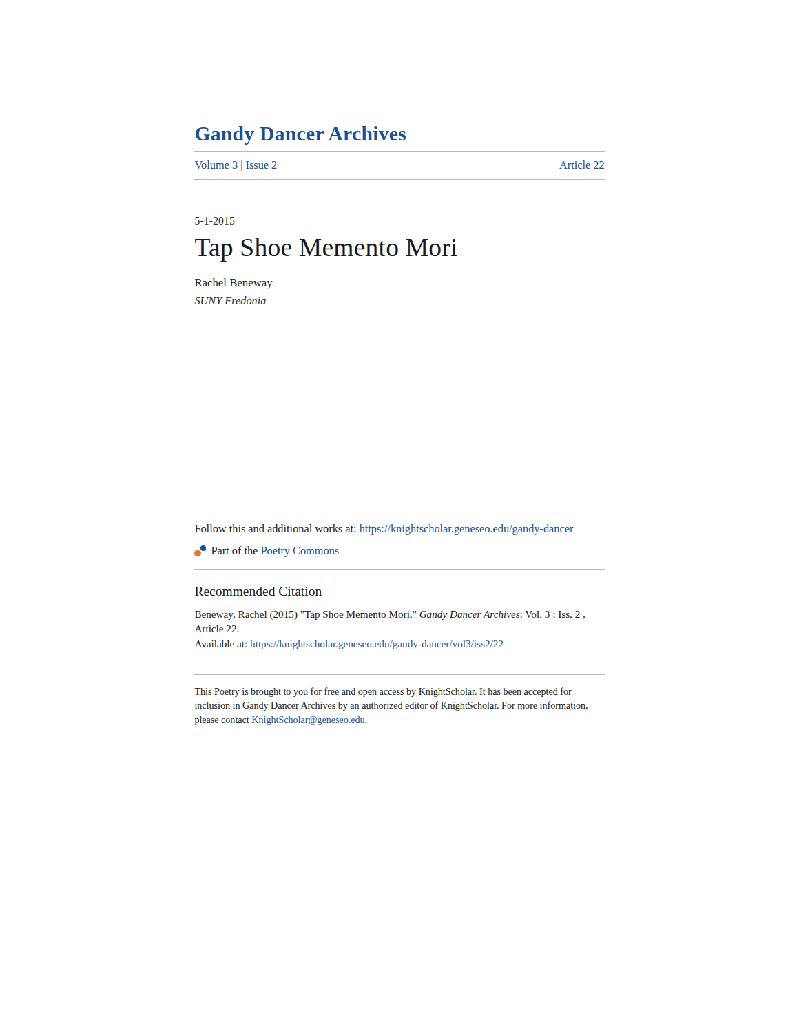Gandy Dancer Archives
Volume 3 | Issue 2 Article 22
5-1-2015
Tap Shoe Memento Mori
Rachel Beneway
SUNY Fredonia
Follow this and additional works at: https://knightscholar.geneseo.edu/gandy-dancer
Part of the Poetry Commons
Recommended Citation
Beneway, Rachel (2015) "Tap Shoe Memento Mori," Gandy Dancer Archives: Vol. 3 : Iss. 2 , Article 22.
Available at: https://knightscholar.geneseo.edu/gandy-dancer/vol3/iss2/22
This Poetry is brought to you for free and open access by KnightScholar. It has been accepted for inclusion in Gandy Dancer Archives by an authorized editor of KnightScholar. For more information, please contact KnightScholar@geneseo.edu.